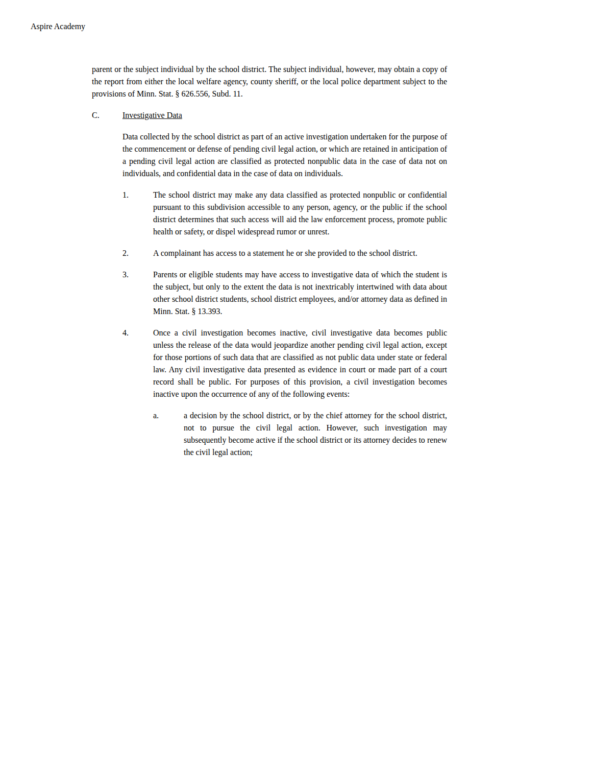Aspire Academy
parent or the subject individual by the school district. The subject individual, however, may obtain a copy of the report from either the local welfare agency, county sheriff, or the local police department subject to the provisions of Minn. Stat. § 626.556, Subd. 11.
C.
Investigative Data
Data collected by the school district as part of an active investigation undertaken for the purpose of the commencement or defense of pending civil legal action, or which are retained in anticipation of a pending civil legal action are classified as protected nonpublic data in the case of data not on individuals, and confidential data in the case of data on individuals.
1.
The school district may make any data classified as protected nonpublic or confidential pursuant to this subdivision accessible to any person, agency, or the public if the school district determines that such access will aid the law enforcement process, promote public health or safety, or dispel widespread rumor or unrest.
2.
A complainant has access to a statement he or she provided to the school district.
3.
Parents or eligible students may have access to investigative data of which the student is the subject, but only to the extent the data is not inextricably intertwined with data about other school district students, school district employees, and/or attorney data as defined in Minn. Stat. § 13.393.
4.
Once a civil investigation becomes inactive, civil investigative data becomes public unless the release of the data would jeopardize another pending civil legal action, except for those portions of such data that are classified as not public data under state or federal law. Any civil investigative data presented as evidence in court or made part of a court record shall be public. For purposes of this provision, a civil investigation becomes inactive upon the occurrence of any of the following events:
a.
a decision by the school district, or by the chief attorney for the school district, not to pursue the civil legal action. However, such investigation may subsequently become active if the school district or its attorney decides to renew the civil legal action;